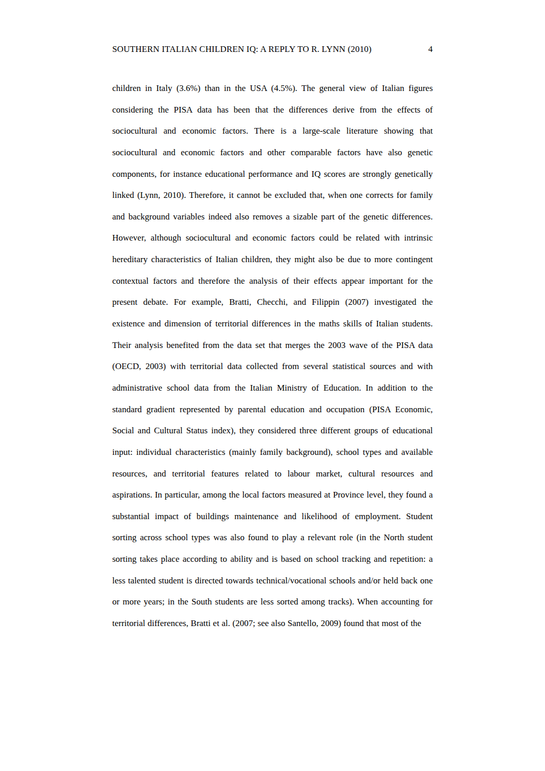Southern Italian Children IQ: A Reply to R. Lynn (2010) 4
children in Italy (3.6%) than in the USA (4.5%). The general view of Italian figures considering the PISA data has been that the differences derive from the effects of sociocultural and economic factors. There is a large-scale literature showing that sociocultural and economic factors and other comparable factors have also genetic components, for instance educational performance and IQ scores are strongly genetically linked (Lynn, 2010). Therefore, it cannot be excluded that, when one corrects for family and background variables indeed also removes a sizable part of the genetic differences. However, although sociocultural and economic factors could be related with intrinsic hereditary characteristics of Italian children, they might also be due to more contingent contextual factors and therefore the analysis of their effects appear important for the present debate. For example, Bratti, Checchi, and Filippin (2007) investigated the existence and dimension of territorial differences in the maths skills of Italian students. Their analysis benefited from the data set that merges the 2003 wave of the PISA data (OECD, 2003) with territorial data collected from several statistical sources and with administrative school data from the Italian Ministry of Education. In addition to the standard gradient represented by parental education and occupation (PISA Economic, Social and Cultural Status index), they considered three different groups of educational input: individual characteristics (mainly family background), school types and available resources, and territorial features related to labour market, cultural resources and aspirations. In particular, among the local factors measured at Province level, they found a substantial impact of buildings maintenance and likelihood of employment. Student sorting across school types was also found to play a relevant role (in the North student sorting takes place according to ability and is based on school tracking and repetition: a less talented student is directed towards technical/vocational schools and/or held back one or more years; in the South students are less sorted among tracks). When accounting for territorial differences, Bratti et al. (2007; see also Santello, 2009) found that most of the